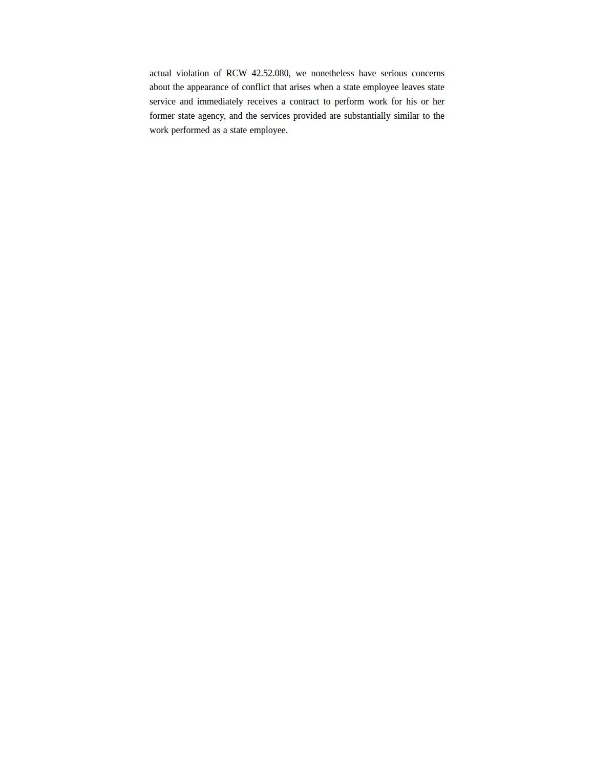actual violation of RCW 42.52.080, we nonetheless have serious concerns about the appearance of conflict that arises when a state employee leaves state service and immediately receives a contract to perform work for his or her former state agency, and the services provided are substantially similar to the work performed as a state employee.